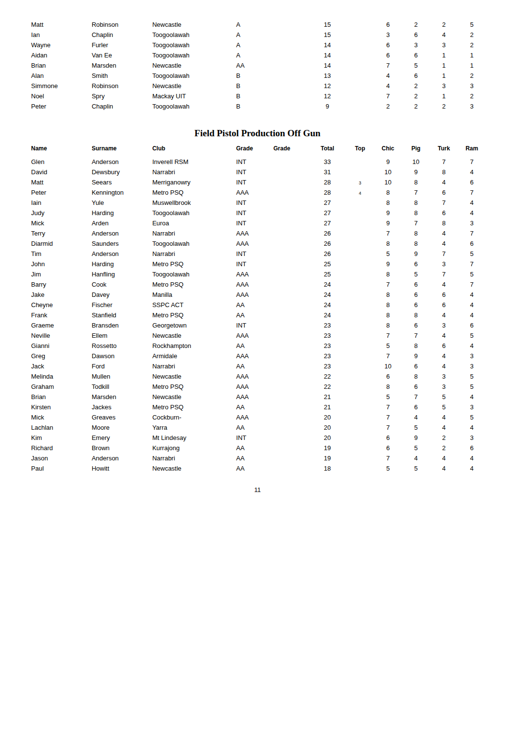| Matt | Robinson | Newcastle | A | | 15 | | 6 | 2 | 2 | 5 |
| Ian | Chaplin | Toogoolawah | A | | 15 | | 3 | 6 | 4 | 2 |
| Wayne | Furler | Toogoolawah | A | | 14 | | 6 | 3 | 3 | 2 |
| Aidan | Van Ee | Toogoolawah | A | | 14 | | 6 | 6 | 1 | 1 |
| Brian | Marsden | Newcastle | AA | | 14 | | 7 | 5 | 1 | 1 |
| Alan | Smith | Toogoolawah | B | | 13 | | 4 | 6 | 1 | 2 |
| Simmone | Robinson | Newcastle | B | | 12 | | 4 | 2 | 3 | 3 |
| Noel | Spry | Mackay UIT | B | | 12 | | 7 | 2 | 1 | 2 |
| Peter | Chaplin | Toogoolawah | B | | 9 | | 2 | 2 | 2 | 3 |
Field Pistol Production Off Gun
| Name | Surname | Club | Grade | Grade | Total | Top | Chic | Pig | Turk | Ram |
| --- | --- | --- | --- | --- | --- | --- | --- | --- | --- | --- |
| Glen | Anderson | Inverell RSM | INT | | 33 | | 9 | 10 | 7 | 7 |
| David | Dewsbury | Narrabri | INT | | 31 | | 10 | 9 | 8 | 4 |
| Matt | Seears | Merriganowry | INT | | 28 | 3 | 10 | 8 | 4 | 6 |
| Peter | Kennington | Metro PSQ | AAA | | 28 | 4 | 8 | 7 | 6 | 7 |
| Iain | Yule | Muswellbrook | INT | | 27 | | 8 | 8 | 7 | 4 |
| Judy | Harding | Toogoolawah | INT | | 27 | | 9 | 8 | 6 | 4 |
| Mick | Arden | Euroa | INT | | 27 | | 9 | 7 | 8 | 3 |
| Terry | Anderson | Narrabri | AAA | | 26 | | 7 | 8 | 4 | 7 |
| Diarmid | Saunders | Toogoolawah | AAA | | 26 | | 8 | 8 | 4 | 6 |
| Tim | Anderson | Narrabri | INT | | 26 | | 5 | 9 | 7 | 5 |
| John | Harding | Metro PSQ | INT | | 25 | | 9 | 6 | 3 | 7 |
| Jim | Hanfling | Toogoolawah | AAA | | 25 | | 8 | 5 | 7 | 5 |
| Barry | Cook | Metro PSQ | AAA | | 24 | | 7 | 6 | 4 | 7 |
| Jake | Davey | Manilla | AAA | | 24 | | 8 | 6 | 6 | 4 |
| Cheyne | Fischer | SSPC ACT | AA | | 24 | | 8 | 6 | 6 | 4 |
| Frank | Stanfield | Metro PSQ | AA | | 24 | | 8 | 8 | 4 | 4 |
| Graeme | Bransden | Georgetown | INT | | 23 | | 8 | 6 | 3 | 6 |
| Neville | Ellem | Newcastle | AAA | | 23 | | 7 | 7 | 4 | 5 |
| Gianni | Rossetto | Rockhampton | AA | | 23 | | 5 | 8 | 6 | 4 |
| Greg | Dawson | Armidale | AAA | | 23 | | 7 | 9 | 4 | 3 |
| Jack | Ford | Narrabri | AA | | 23 | | 10 | 6 | 4 | 3 |
| Melinda | Mullen | Newcastle | AAA | | 22 | | 6 | 8 | 3 | 5 |
| Graham | Todkill | Metro PSQ | AAA | | 22 | | 8 | 6 | 3 | 5 |
| Brian | Marsden | Newcastle | AAA | | 21 | | 5 | 7 | 5 | 4 |
| Kirsten | Jackes | Metro PSQ | AA | | 21 | | 7 | 6 | 5 | 3 |
| Mick | Greaves | Cockburn- | AAA | | 20 | | 7 | 4 | 4 | 5 |
| Lachlan | Moore | Yarra | AA | | 20 | | 7 | 5 | 4 | 4 |
| Kim | Emery | Mt Lindesay | INT | | 20 | | 6 | 9 | 2 | 3 |
| Richard | Brown | Kurrajong | AA | | 19 | | 6 | 5 | 2 | 6 |
| Jason | Anderson | Narrabri | AA | | 19 | | 7 | 4 | 4 | 4 |
| Paul | Howitt | Newcastle | AA | | 18 | | 5 | 5 | 4 | 4 |
11